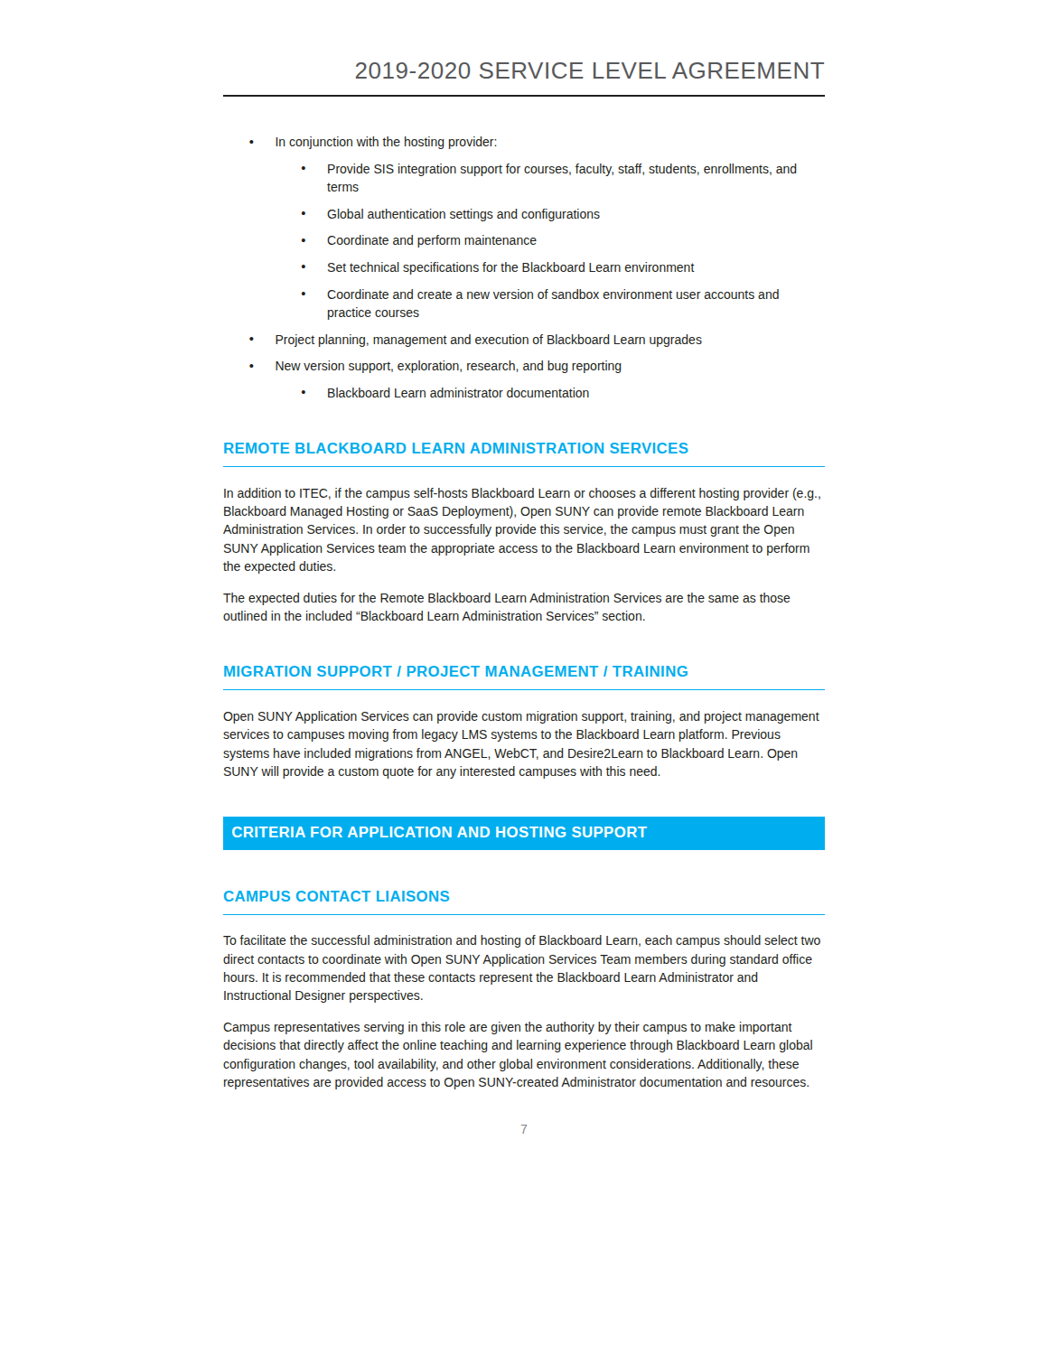2019-2020 Service Level Agreement
In conjunction with the hosting provider:
Provide SIS integration support for courses, faculty, staff, students, enrollments, and terms
Global authentication settings and configurations
Coordinate and perform maintenance
Set technical specifications for the Blackboard Learn environment
Coordinate and create a new version of sandbox environment user accounts and practice courses
Project planning, management and execution of Blackboard Learn upgrades
New version support, exploration, research, and bug reporting
Blackboard Learn administrator documentation
Remote Blackboard Learn Administration Services
In addition to ITEC, if the campus self-hosts Blackboard Learn or chooses a different hosting provider (e.g., Blackboard Managed Hosting or SaaS Deployment), Open SUNY can provide remote Blackboard Learn Administration Services. In order to successfully provide this service, the campus must grant the Open SUNY Application Services team the appropriate access to the Blackboard Learn environment to perform the expected duties.
The expected duties for the Remote Blackboard Learn Administration Services are the same as those outlined in the included “Blackboard Learn Administration Services” section.
Migration Support / Project Management / Training
Open SUNY Application Services can provide custom migration support, training, and project management services to campuses moving from legacy LMS systems to the Blackboard Learn platform. Previous systems have included migrations from ANGEL, WebCT, and Desire2Learn to Blackboard Learn. Open SUNY will provide a custom quote for any interested campuses with this need.
Criteria for Application and Hosting Support
Campus Contact Liaisons
To facilitate the successful administration and hosting of Blackboard Learn, each campus should select two direct contacts to coordinate with Open SUNY Application Services Team members during standard office hours. It is recommended that these contacts represent the Blackboard Learn Administrator and Instructional Designer perspectives.
Campus representatives serving in this role are given the authority by their campus to make important decisions that directly affect the online teaching and learning experience through Blackboard Learn global configuration changes, tool availability, and other global environment considerations. Additionally, these representatives are provided access to Open SUNY-created Administrator documentation and resources.
7